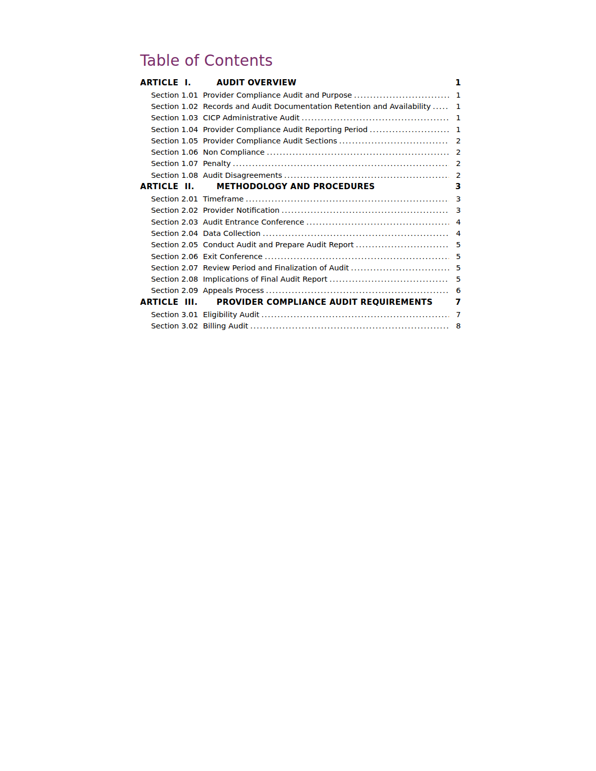Table of Contents
ARTICLE I. AUDIT OVERVIEW 1
Section 1.01 Provider Compliance Audit and Purpose ........................................................................................................... 1
Section 1.02 Records and Audit Documentation Retention and Availability ........................................................................................................... 1
Section 1.03 CICP Administrative Audit ........................................................................................................... 1
Section 1.04 Provider Compliance Audit Reporting Period ........................................................................................................... 1
Section 1.05 Provider Compliance Audit Sections ........................................................................................................... 2
Section 1.06 Non Compliance ........................................................................................................... 2
Section 1.07 Penalty ........................................................................................................... 2
Section 1.08 Audit Disagreements ........................................................................................................... 2
ARTICLE II. METHODOLOGY AND PROCEDURES 3
Section 2.01 Timeframe ........................................................................................................... 3
Section 2.02 Provider Notification ........................................................................................................... 3
Section 2.03 Audit Entrance Conference ........................................................................................................... 4
Section 2.04 Data Collection ........................................................................................................... 4
Section 2.05 Conduct Audit and Prepare Audit Report ........................................................................................................... 5
Section 2.06 Exit Conference ........................................................................................................... 5
Section 2.07 Review Period and Finalization of Audit ........................................................................................................... 5
Section 2.08 Implications of Final Audit Report ........................................................................................................... 5
Section 2.09 Appeals Process ........................................................................................................... 6
ARTICLE III. PROVIDER COMPLIANCE AUDIT REQUIREMENTS 7
Section 3.01 Eligibility Audit ........................................................................................................... 7
Section 3.02 Billing Audit ........................................................................................................... 8